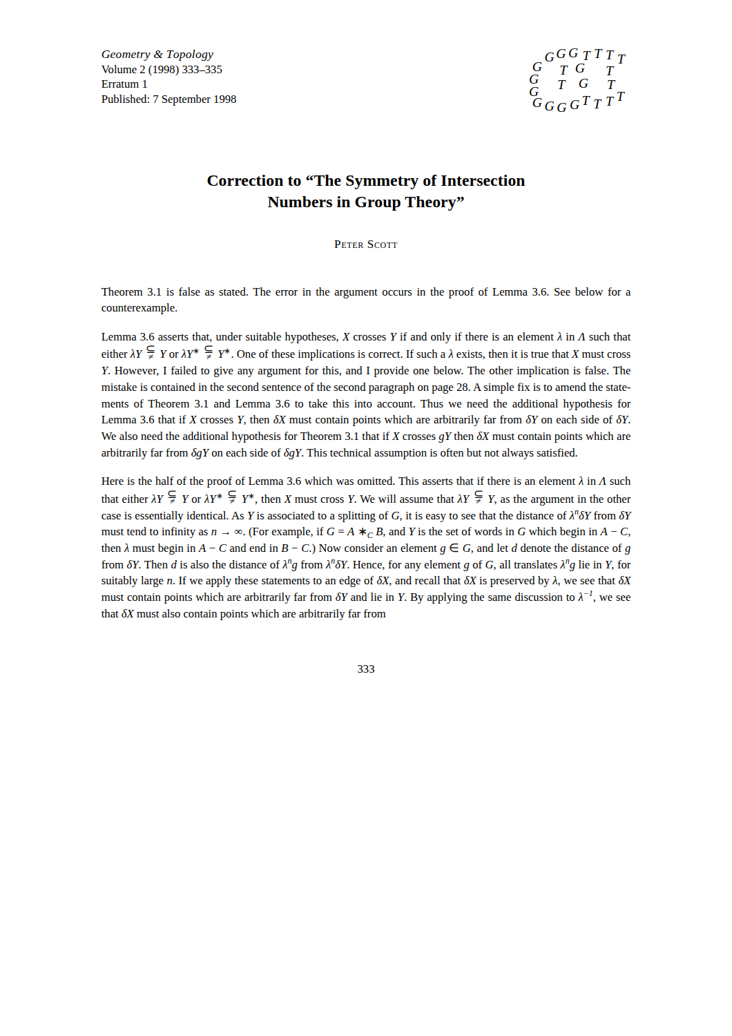Geometry & Topology
Volume 2 (1998) 333–335
Erratum 1
Published: 7 September 1998
G G G G T T T T G T G T G T G T G G G G T T T T
Correction to “The Symmetry of Intersection
Numbers in Group Theory”
Peter Scott
Theorem 3.1 is false as stated. The error in the argument occurs in the proof of Lemma 3.6. See below for a counterexample.
Lemma 3.6 asserts that, under suitable hypotheses, X crosses Y if and only if there is an element λ in Λ such that either λY ⊆≠ Y or λY∗ ⊆≠ Y∗. One of these implications is correct. If such a λ exists, then it is true that X must cross Y. However, I failed to give any argument for this, and I provide one below. The other implication is false. The mistake is contained in the second sentence of the second paragraph on page 28. A simple fix is to amend the statements of Theorem 3.1 and Lemma 3.6 to take this into account. Thus we need the additional hypothesis for Lemma 3.6 that if X crosses Y, then δX must contain points which are arbitrarily far from δY on each side of δY. We also need the additional hypothesis for Theorem 3.1 that if X crosses gY then δX must contain points which are arbitrarily far from δgY on each side of δgY. This technical assumption is often but not always satisfied.
Here is the half of the proof of Lemma 3.6 which was omitted. This asserts that if there is an element λ in Λ such that either λY ⊆≠ Y or λY∗ ⊆≠ Y∗, then X must cross Y. We will assume that λY ⊆≠ Y, as the argument in the other case is essentially identical. As Y is associated to a splitting of G, it is easy to see that the distance of λnδY from δY must tend to infinity as n → ∞. (For example, if G = A ∗C B, and Y is the set of words in G which begin in A − C, then λ must begin in A − C and end in B − C.) Now consider an element g ∈ G, and let d denote the distance of g from δY. Then d is also the distance of λng from λnδY. Hence, for any element g of G, all translates λng lie in Y, for suitably large n. If we apply these statements to an edge of δX, and recall that δX is preserved by λ, we see that δX must contain points which are arbitrarily far from δY and lie in Y. By applying the same discussion to λ−1, we see that δX must also contain points which are arbitrarily far from
333